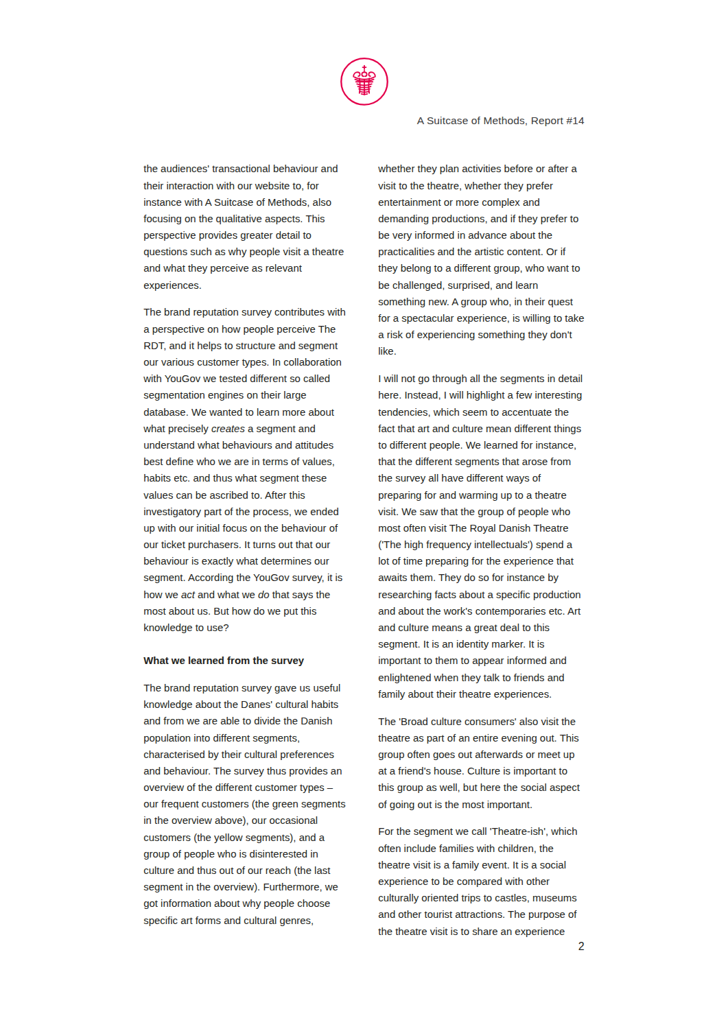A Suitcase of Methods, Report #14
the audiences' transactional behaviour and their interaction with our website to, for instance with A Suitcase of Methods, also focusing on the qualitative aspects. This perspective provides greater detail to questions such as why people visit a theatre and what they perceive as relevant experiences.
The brand reputation survey contributes with a perspective on how people perceive The RDT, and it helps to structure and segment our various customer types. In collaboration with YouGov we tested different so called segmentation engines on their large database. We wanted to learn more about what precisely creates a segment and understand what behaviours and attitudes best define who we are in terms of values, habits etc. and thus what segment these values can be ascribed to. After this investigatory part of the process, we ended up with our initial focus on the behaviour of our ticket purchasers. It turns out that our behaviour is exactly what determines our segment. According the YouGov survey, it is how we act and what we do that says the most about us. But how do we put this knowledge to use?
What we learned from the survey
The brand reputation survey gave us useful knowledge about the Danes' cultural habits and from we are able to divide the Danish population into different segments, characterised by their cultural preferences and behaviour. The survey thus provides an overview of the different customer types – our frequent customers (the green segments in the overview above), our occasional customers (the yellow segments), and a group of people who is disinterested in culture and thus out of our reach (the last segment in the overview). Furthermore, we got information about why people choose specific art forms and cultural genres, whether they plan activities before or after a visit to the theatre, whether they prefer entertainment or more complex and demanding productions, and if they prefer to be very informed in advance about the practicalities and the artistic content. Or if they belong to a different group, who want to be challenged, surprised, and learn something new. A group who, in their quest for a spectacular experience, is willing to take a risk of experiencing something they don't like.
I will not go through all the segments in detail here. Instead, I will highlight a few interesting tendencies, which seem to accentuate the fact that art and culture mean different things to different people. We learned for instance, that the different segments that arose from the survey all have different ways of preparing for and warming up to a theatre visit. We saw that the group of people who most often visit The Royal Danish Theatre ('The high frequency intellectuals') spend a lot of time preparing for the experience that awaits them. They do so for instance by researching facts about a specific production and about the work's contemporaries etc. Art and culture means a great deal to this segment. It is an identity marker. It is important to them to appear informed and enlightened when they talk to friends and family about their theatre experiences.
The 'Broad culture consumers' also visit the theatre as part of an entire evening out. This group often goes out afterwards or meet up at a friend's house. Culture is important to this group as well, but here the social aspect of going out is the most important.
For the segment we call 'Theatre-ish', which often include families with children, the theatre visit is a family event. It is a social experience to be compared with other culturally oriented trips to castles, museums and other tourist attractions. The purpose of the theatre visit is to share an experience
2